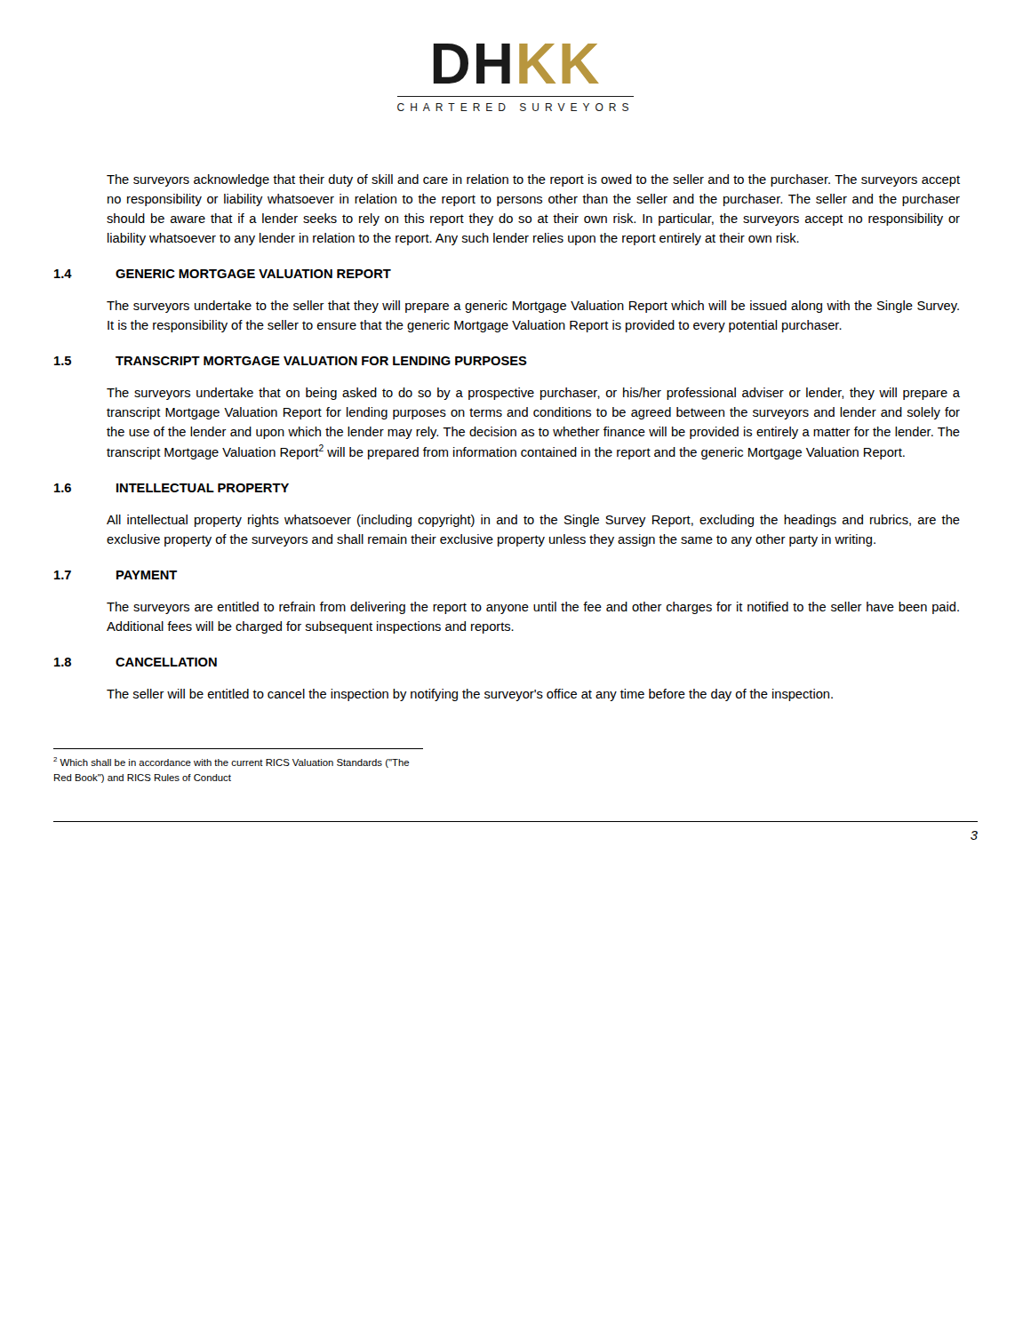DH KK
CHARTERED SURVEYORS
The surveyors acknowledge that their duty of skill and care in relation to the report is owed to the seller and to the purchaser. The surveyors accept no responsibility or liability whatsoever in relation to the report to persons other than the seller and the purchaser. The seller and the purchaser should be aware that if a lender seeks to rely on this report they do so at their own risk. In particular, the surveyors accept no responsibility or liability whatsoever to any lender in relation to the report. Any such lender relies upon the report entirely at their own risk.
1.4 GENERIC MORTGAGE VALUATION REPORT
The surveyors undertake to the seller that they will prepare a generic Mortgage Valuation Report which will be issued along with the Single Survey. It is the responsibility of the seller to ensure that the generic Mortgage Valuation Report is provided to every potential purchaser.
1.5 TRANSCRIPT MORTGAGE VALUATION FOR LENDING PURPOSES
The surveyors undertake that on being asked to do so by a prospective purchaser, or his/her professional adviser or lender, they will prepare a transcript Mortgage Valuation Report for lending purposes on terms and conditions to be agreed between the surveyors and lender and solely for the use of the lender and upon which the lender may rely. The decision as to whether finance will be provided is entirely a matter for the lender. The transcript Mortgage Valuation Report2 will be prepared from information contained in the report and the generic Mortgage Valuation Report.
1.6 INTELLECTUAL PROPERTY
All intellectual property rights whatsoever (including copyright) in and to the Single Survey Report, excluding the headings and rubrics, are the exclusive property of the surveyors and shall remain their exclusive property unless they assign the same to any other party in writing.
1.7 PAYMENT
The surveyors are entitled to refrain from delivering the report to anyone until the fee and other charges for it notified to the seller have been paid. Additional fees will be charged for subsequent inspections and reports.
1.8 CANCELLATION
The seller will be entitled to cancel the inspection by notifying the surveyor's office at any time before the day of the inspection.
2 Which shall be in accordance with the current RICS Valuation Standards ("The Red Book") and RICS Rules of Conduct
3